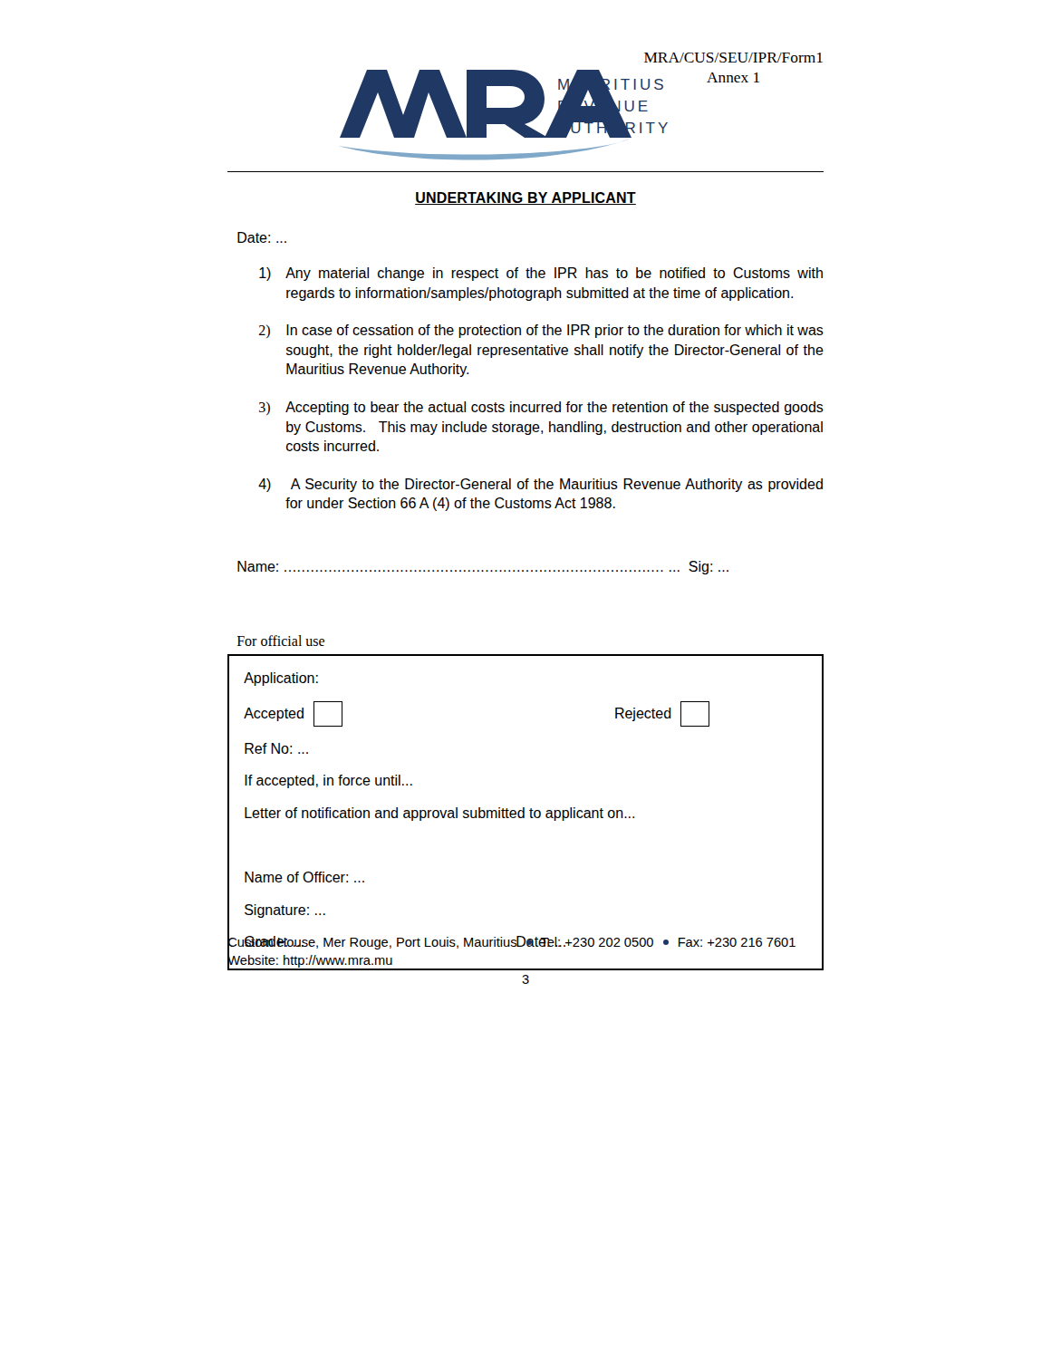MRA/CUS/SEU/IPR/Form1
Annex 1
MAURITIUS REVENUE AUTHORITY
UNDERTAKING BY APPLICANT
Date: ...
1) Any material change in respect of the IPR has to be notified to Customs with regards to information/samples/photograph submitted at the time of application.
2) In case of cessation of the protection of the IPR prior to the duration for which it was sought, the right holder/legal representative shall notify the Director-General of the Mauritius Revenue Authority.
3) Accepting to bear the actual costs incurred for the retention of the suspected goods by Customs. This may include storage, handling, destruction and other operational costs incurred.
4) A Security to the Director-General of the Mauritius Revenue Authority as provided for under Section 66 A (4) of the Customs Act 1988.
Name: ..................................................................................... ... Sig: ...
For official use
Application:
Accepted Rejected
Ref No: ...
If accepted, in force until...
Letter of notification and approval submitted to applicant on...
Name of Officer: ...
Signature: ...
Grade: ... Date: ...
Custom House, Mer Rouge, Port Louis, Mauritius Tel: +230 202 0500 Fax: +230 216 7601
Website: http://www.mra.mu
3